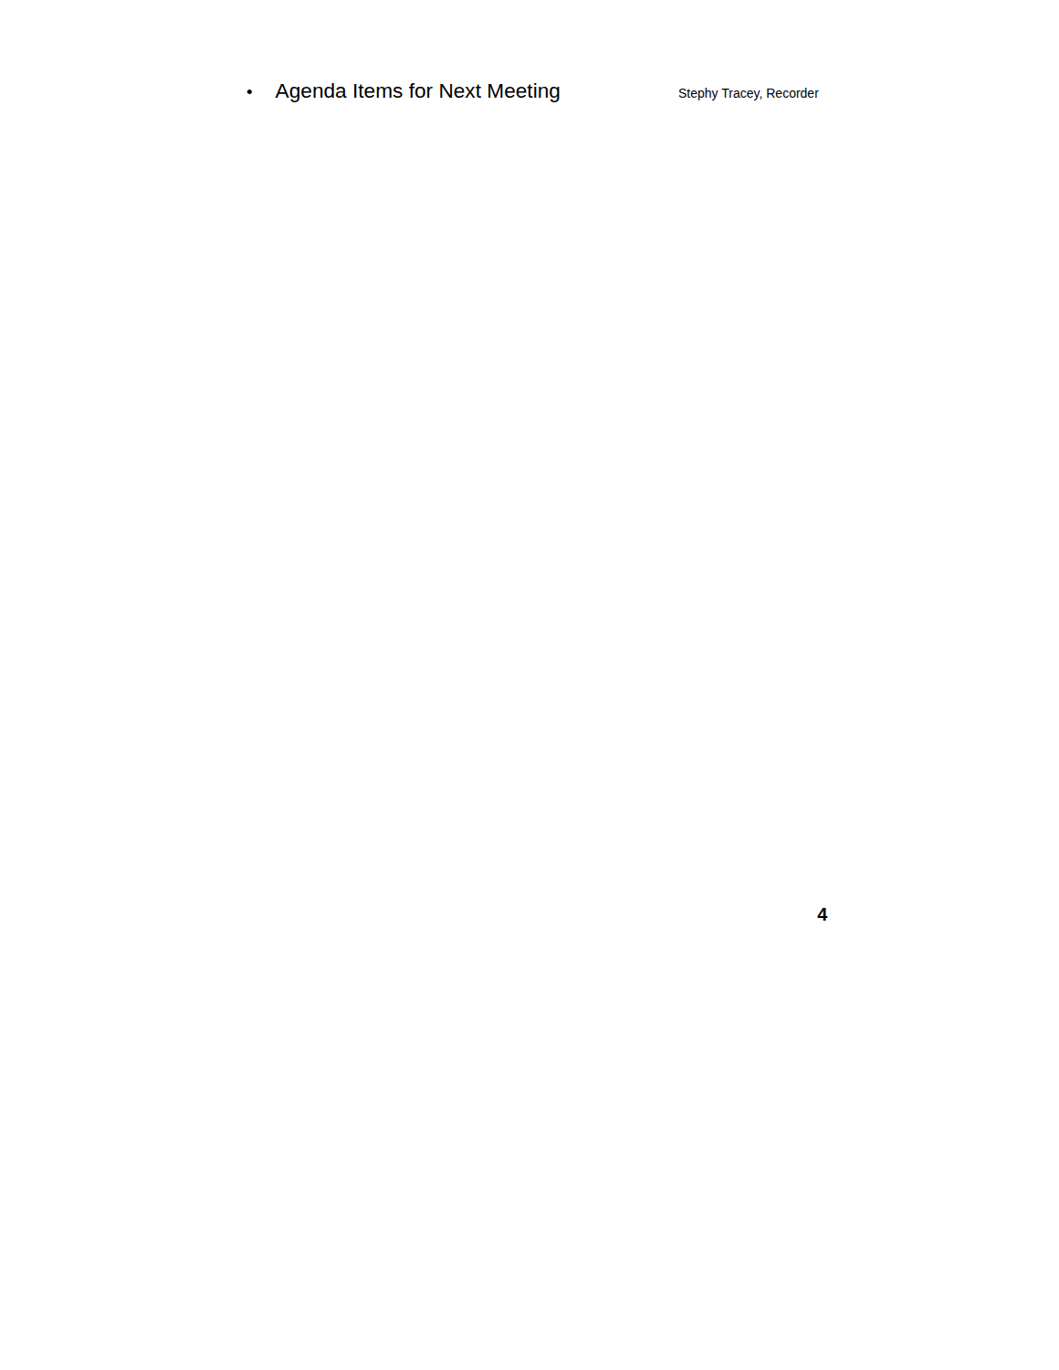• Agenda Items for Next Meeting
Stephy Tracey, Recorder
4